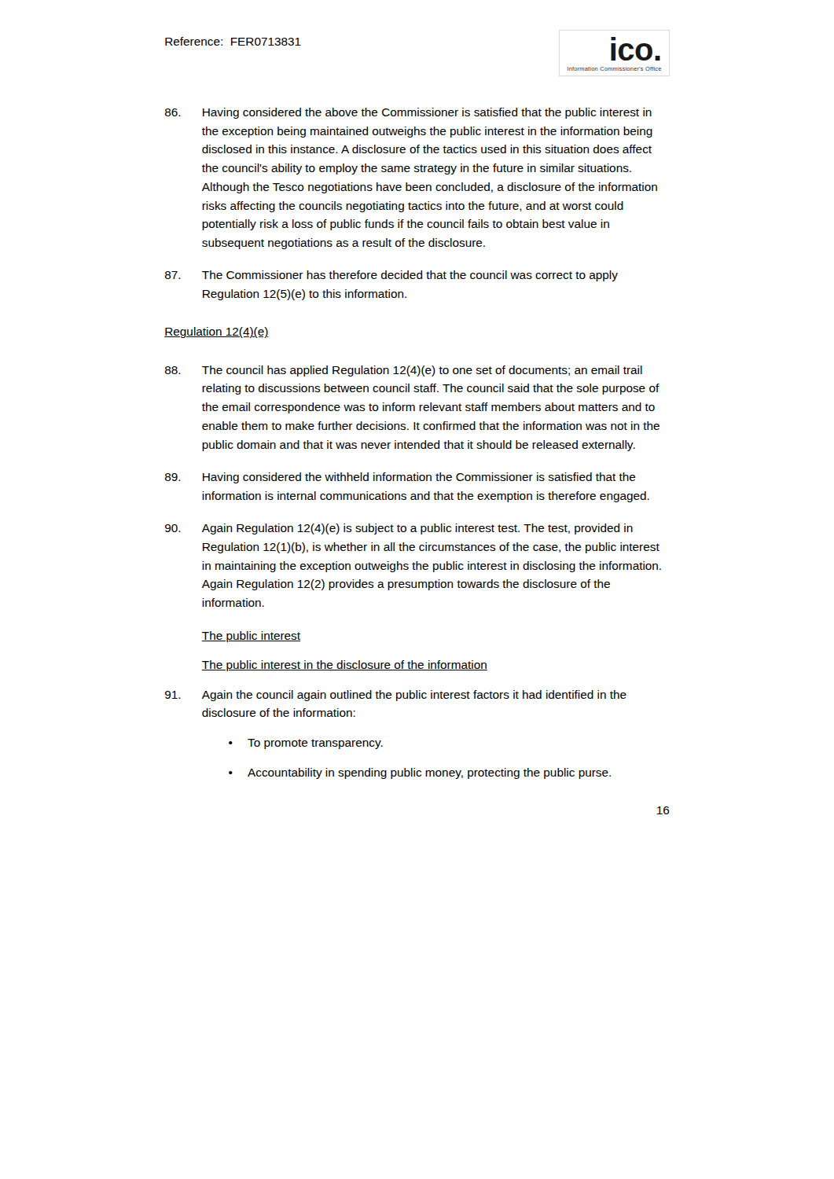Reference: FER0713831
ico. Information Commissioner's Office
86. Having considered the above the Commissioner is satisfied that the public interest in the exception being maintained outweighs the public interest in the information being disclosed in this instance. A disclosure of the tactics used in this situation does affect the council's ability to employ the same strategy in the future in similar situations. Although the Tesco negotiations have been concluded, a disclosure of the information risks affecting the councils negotiating tactics into the future, and at worst could potentially risk a loss of public funds if the council fails to obtain best value in subsequent negotiations as a result of the disclosure.
87. The Commissioner has therefore decided that the council was correct to apply Regulation 12(5)(e) to this information.
Regulation 12(4)(e)
88. The council has applied Regulation 12(4)(e) to one set of documents; an email trail relating to discussions between council staff. The council said that the sole purpose of the email correspondence was to inform relevant staff members about matters and to enable them to make further decisions. It confirmed that the information was not in the public domain and that it was never intended that it should be released externally.
89. Having considered the withheld information the Commissioner is satisfied that the information is internal communications and that the exemption is therefore engaged.
90. Again Regulation 12(4)(e) is subject to a public interest test. The test, provided in Regulation 12(1)(b), is whether in all the circumstances of the case, the public interest in maintaining the exception outweighs the public interest in disclosing the information. Again Regulation 12(2) provides a presumption towards the disclosure of the information.
The public interest
The public interest in the disclosure of the information
91. Again the council again outlined the public interest factors it had identified in the disclosure of the information:
To promote transparency.
Accountability in spending public money, protecting the public purse.
16